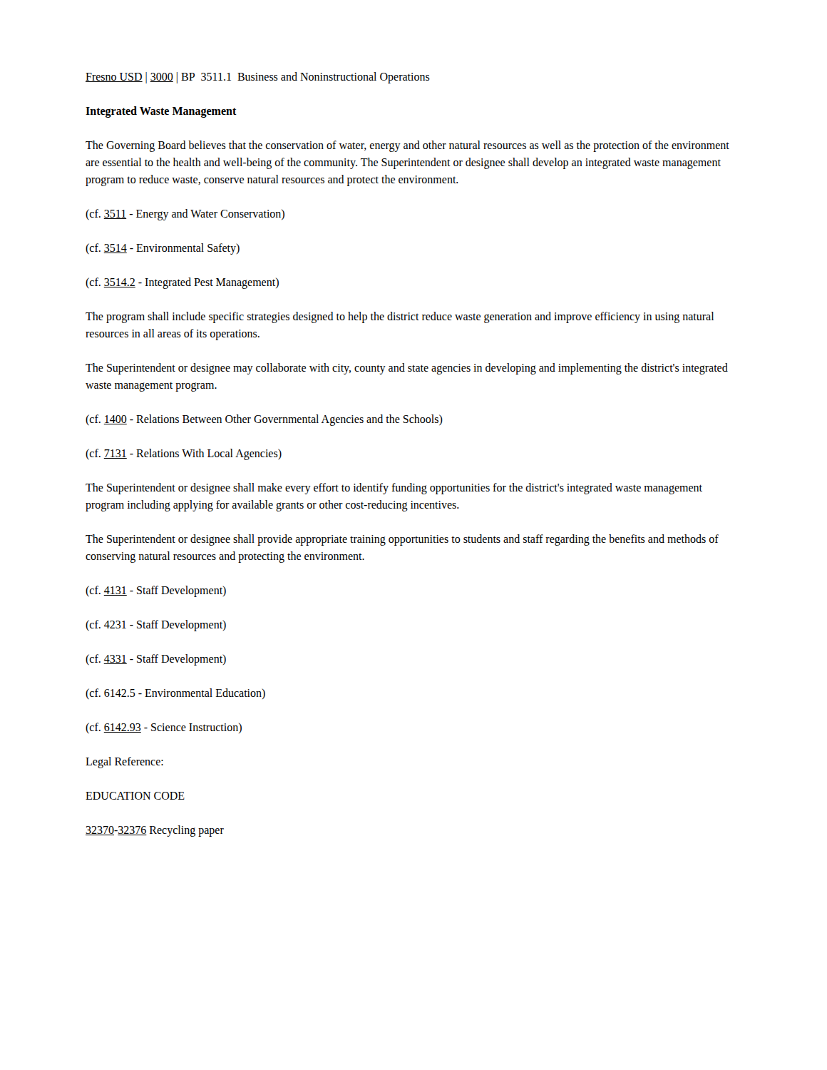Fresno USD | 3000 | BP 3511.1 Business and Noninstructional Operations
Integrated Waste Management
The Governing Board believes that the conservation of water, energy and other natural resources as well as the protection of the environment are essential to the health and well-being of the community. The Superintendent or designee shall develop an integrated waste management program to reduce waste, conserve natural resources and protect the environment.
(cf. 3511 - Energy and Water Conservation)
(cf. 3514 - Environmental Safety)
(cf. 3514.2 - Integrated Pest Management)
The program shall include specific strategies designed to help the district reduce waste generation and improve efficiency in using natural resources in all areas of its operations.
The Superintendent or designee may collaborate with city, county and state agencies in developing and implementing the district's integrated waste management program.
(cf. 1400 - Relations Between Other Governmental Agencies and the Schools)
(cf. 7131 - Relations With Local Agencies)
The Superintendent or designee shall make every effort to identify funding opportunities for the district's integrated waste management program including applying for available grants or other cost-reducing incentives.
The Superintendent or designee shall provide appropriate training opportunities to students and staff regarding the benefits and methods of conserving natural resources and protecting the environment.
(cf. 4131 - Staff Development)
(cf. 4231 - Staff Development)
(cf. 4331 - Staff Development)
(cf. 6142.5 - Environmental Education)
(cf. 6142.93 - Science Instruction)
Legal Reference:
EDUCATION CODE
32370-32376 Recycling paper